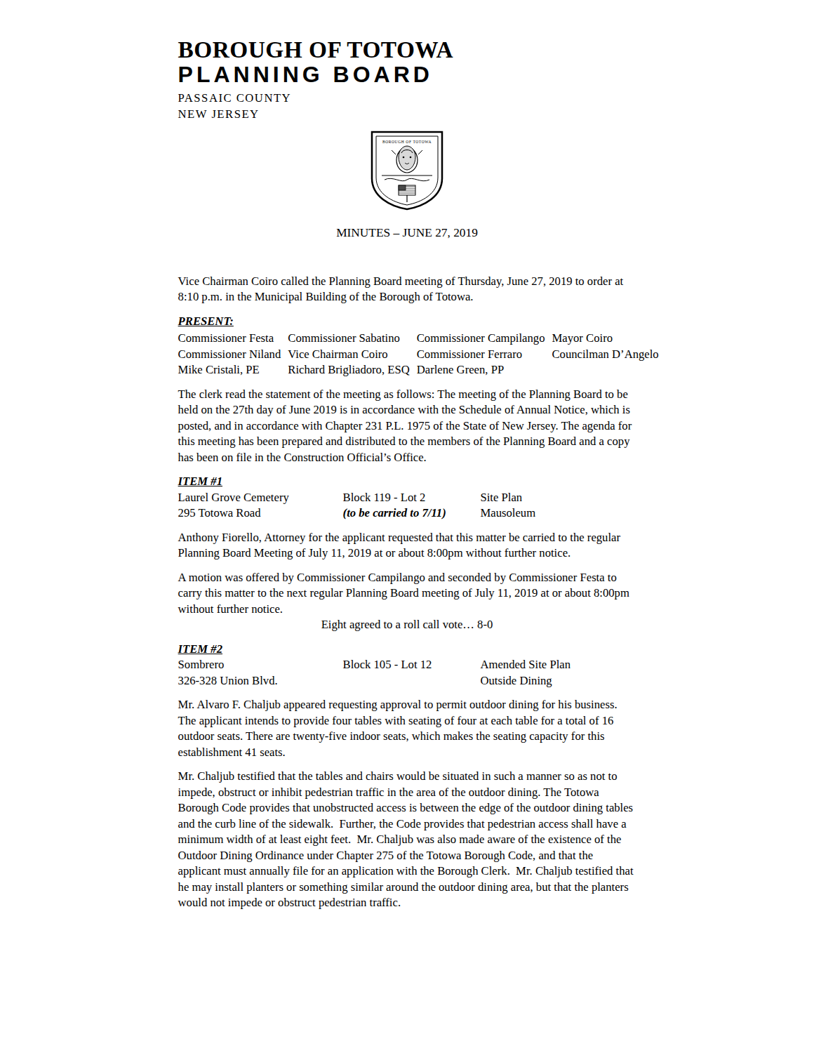BOROUGH OF TOTOWA
PLANNING BOARD
PASSAIC COUNTY
NEW JERSEY
BOROUGH OF TOTOWA
MINUTES – JUNE 27, 2019
Vice Chairman Coiro called the Planning Board meeting of Thursday, June 27, 2019 to order at 8:10 p.m. in the Municipal Building of the Borough of Totowa.
PRESENT:
| Commissioner Festa | Commissioner Sabatino | Commissioner Campilango | Mayor Coiro |
| Commissioner Niland | Vice Chairman Coiro | Commissioner Ferraro | Councilman D’Angelo |
| Mike Cristali, PE | Richard Brigliadoro, ESQ | Darlene Green, PP | |
The clerk read the statement of the meeting as follows: The meeting of the Planning Board to be held on the 27th day of June 2019 is in accordance with the Schedule of Annual Notice, which is posted, and in accordance with Chapter 231 P.L. 1975 of the State of New Jersey. The agenda for this meeting has been prepared and distributed to the members of the Planning Board and a copy has been on file in the Construction Official’s Office.
ITEM #1
| Laurel Grove Cemetery | Block 119 - Lot 2 | Site Plan |
| 295 Totowa Road | (to be carried to 7/11) | Mausoleum |
Anthony Fiorello, Attorney for the applicant requested that this matter be carried to the regular Planning Board Meeting of July 11, 2019 at or about 8:00pm without further notice.
A motion was offered by Commissioner Campilango and seconded by Commissioner Festa to carry this matter to the next regular Planning Board meeting of July 11, 2019 at or about 8:00pm without further notice.
Eight agreed to a roll call vote… 8-0
ITEM #2
| Sombrero | Block 105 - Lot 12 | Amended Site Plan |
| 326-328 Union Blvd. | | Outside Dining |
Mr. Alvaro F. Chaljub appeared requesting approval to permit outdoor dining for his business. The applicant intends to provide four tables with seating of four at each table for a total of 16 outdoor seats. There are twenty-five indoor seats, which makes the seating capacity for this establishment 41 seats.
Mr. Chaljub testified that the tables and chairs would be situated in such a manner so as not to impede, obstruct or inhibit pedestrian traffic in the area of the outdoor dining. The Totowa Borough Code provides that unobstructed access is between the edge of the outdoor dining tables and the curb line of the sidewalk. Further, the Code provides that pedestrian access shall have a minimum width of at least eight feet. Mr. Chaljub was also made aware of the existence of the Outdoor Dining Ordinance under Chapter 275 of the Totowa Borough Code, and that the applicant must annually file for an application with the Borough Clerk. Mr. Chaljub testified that he may install planters or something similar around the outdoor dining area, but that the planters would not impede or obstruct pedestrian traffic.